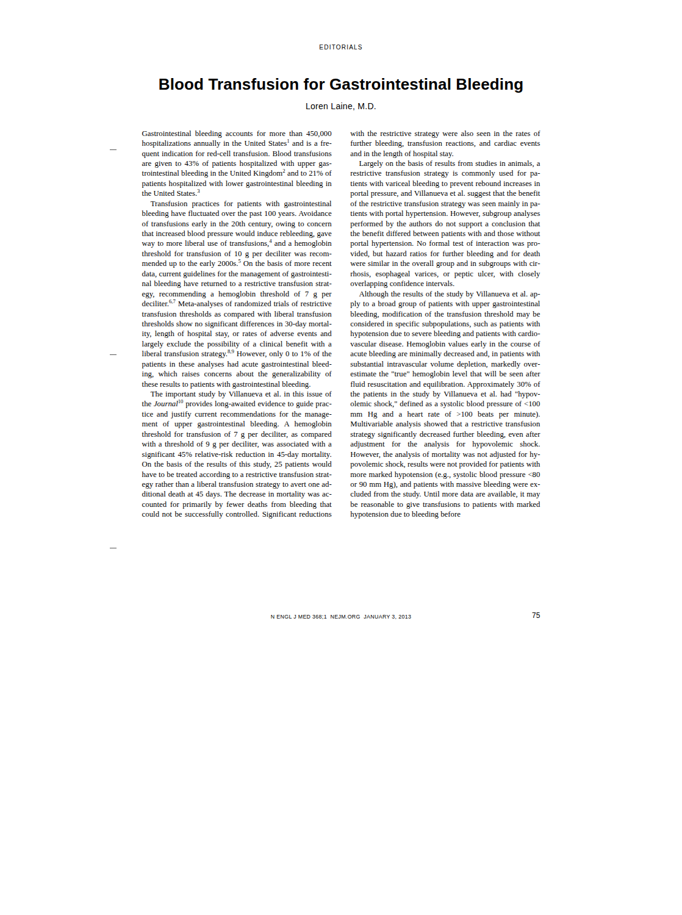EDITORIALS
Blood Transfusion for Gastrointestinal Bleeding
Loren Laine, M.D.
Gastrointestinal bleeding accounts for more than 450,000 hospitalizations annually in the United States1 and is a frequent indication for red-cell transfusion. Blood transfusions are given to 43% of patients hospitalized with upper gastrointestinal bleeding in the United Kingdom2 and to 21% of patients hospitalized with lower gastrointestinal bleeding in the United States.3
Transfusion practices for patients with gastrointestinal bleeding have fluctuated over the past 100 years. Avoidance of transfusions early in the 20th century, owing to concern that increased blood pressure would induce rebleeding, gave way to more liberal use of transfusions,4 and a hemoglobin threshold for transfusion of 10 g per deciliter was recommended up to the early 2000s.5 On the basis of more recent data, current guidelines for the management of gastrointestinal bleeding have returned to a restrictive transfusion strategy, recommending a hemoglobin threshold of 7 g per deciliter.6,7 Meta-analyses of randomized trials of restrictive transfusion thresholds as compared with liberal transfusion thresholds show no significant differences in 30-day mortality, length of hospital stay, or rates of adverse events and largely exclude the possibility of a clinical benefit with a liberal transfusion strategy.8,9 However, only 0 to 1% of the patients in these analyses had acute gastrointestinal bleeding, which raises concerns about the generalizability of these results to patients with gastrointestinal bleeding.
The important study by Villanueva et al. in this issue of the Journal10 provides long-awaited evidence to guide practice and justify current recommendations for the management of upper gastrointestinal bleeding. A hemoglobin threshold for transfusion of 7 g per deciliter, as compared with a threshold of 9 g per deciliter, was associated with a significant 45% relative-risk reduction in 45-day mortality. On the basis of the results of this study, 25 patients would have to be treated according to a restrictive transfusion strategy rather than a liberal transfusion strategy to avert one additional death at 45 days. The decrease in mortality was accounted for primarily by fewer deaths from bleeding that could not be successfully controlled. Significant reductions with the restrictive strategy were also seen in the rates of further bleeding, transfusion reactions, and cardiac events and in the length of hospital stay.
Largely on the basis of results from studies in animals, a restrictive transfusion strategy is commonly used for patients with variceal bleeding to prevent rebound increases in portal pressure, and Villanueva et al. suggest that the benefit of the restrictive transfusion strategy was seen mainly in patients with portal hypertension. However, subgroup analyses performed by the authors do not support a conclusion that the benefit differed between patients with and those without portal hypertension. No formal test of interaction was provided, but hazard ratios for further bleeding and for death were similar in the overall group and in subgroups with cirrhosis, esophageal varices, or peptic ulcer, with closely overlapping confidence intervals.
Although the results of the study by Villanueva et al. apply to a broad group of patients with upper gastrointestinal bleeding, modification of the transfusion threshold may be considered in specific subpopulations, such as patients with hypotension due to severe bleeding and patients with cardiovascular disease. Hemoglobin values early in the course of acute bleeding are minimally decreased and, in patients with substantial intravascular volume depletion, markedly overestimate the "true" hemoglobin level that will be seen after fluid resuscitation and equilibration. Approximately 30% of the patients in the study by Villanueva et al. had "hypovolemic shock," defined as a systolic blood pressure of <100 mm Hg and a heart rate of >100 beats per minute). Multivariable analysis showed that a restrictive transfusion strategy significantly decreased further bleeding, even after adjustment for the analysis for hypovolemic shock. However, the analysis of mortality was not adjusted for hypovolemic shock, results were not provided for patients with more marked hypotension (e.g., systolic blood pressure <80 or 90 mm Hg), and patients with massive bleeding were excluded from the study. Until more data are available, it may be reasonable to give transfusions to patients with marked hypotension due to bleeding before
N ENGL J MED 368;1 NEJM.ORG JANUARY 3, 2013
75